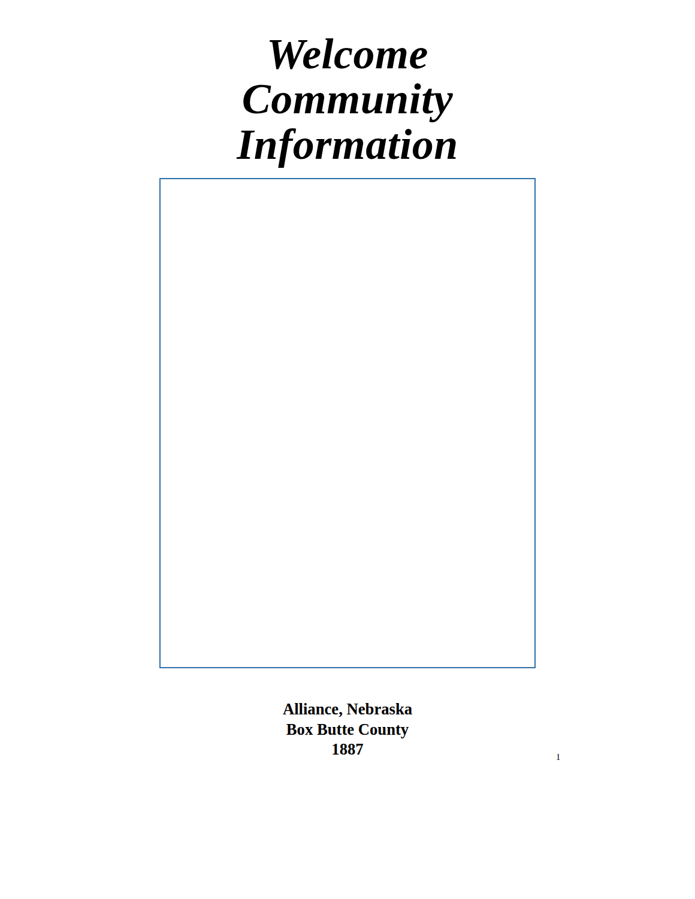Welcome
Community Information
Alliance, Nebraska
Box Butte County
1887
1